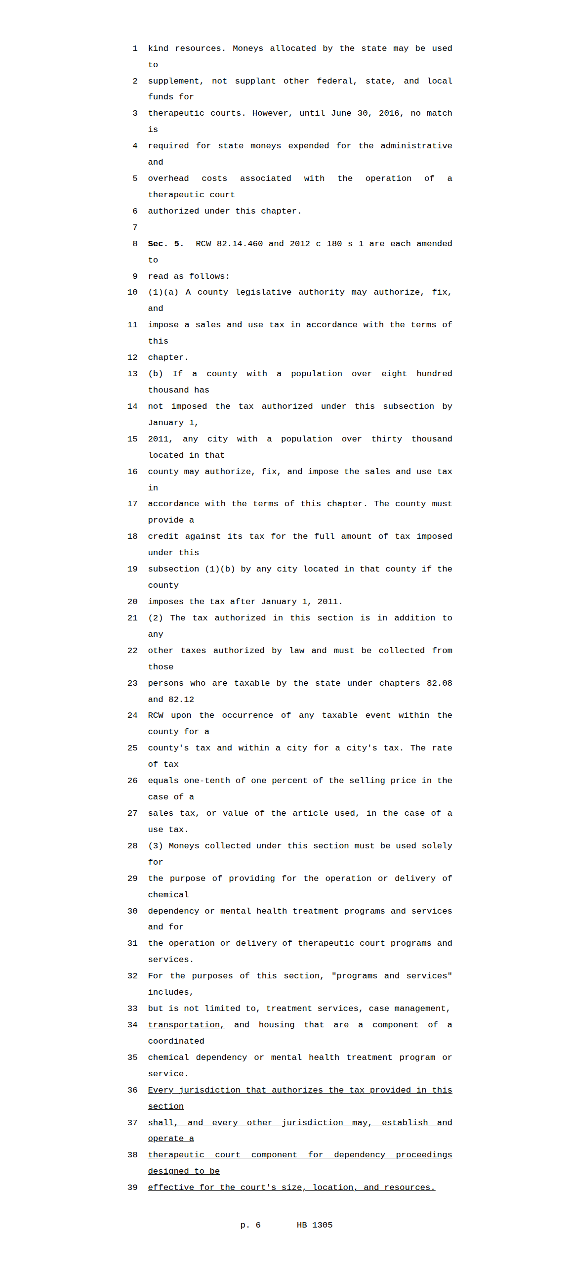kind resources. Moneys allocated by the state may be used to
supplement, not supplant other federal, state, and local funds for
therapeutic courts. However, until June 30, 2016, no match is
required for state moneys expended for the administrative and
overhead costs associated with the operation of a therapeutic court
authorized under this chapter.
Sec. 5. RCW 82.14.460 and 2012 c 180 s 1 are each amended to
read as follows:
(1)(a) A county legislative authority may authorize, fix, and
impose a sales and use tax in accordance with the terms of this
chapter.
(b) If a county with a population over eight hundred thousand has
not imposed the tax authorized under this subsection by January 1,
2011, any city with a population over thirty thousand located in that
county may authorize, fix, and impose the sales and use tax in
accordance with the terms of this chapter. The county must provide a
credit against its tax for the full amount of tax imposed under this
subsection (1)(b) by any city located in that county if the county
imposes the tax after January 1, 2011.
(2) The tax authorized in this section is in addition to any
other taxes authorized by law and must be collected from those
persons who are taxable by the state under chapters 82.08 and 82.12
RCW upon the occurrence of any taxable event within the county for a
county's tax and within a city for a city's tax. The rate of tax
equals one-tenth of one percent of the selling price in the case of a
sales tax, or value of the article used, in the case of a use tax.
(3) Moneys collected under this section must be used solely for
the purpose of providing for the operation or delivery of chemical
dependency or mental health treatment programs and services and for
the operation or delivery of therapeutic court programs and services.
For the purposes of this section, "programs and services" includes,
but is not limited to, treatment services, case management,
transportation, and housing that are a component of a coordinated
chemical dependency or mental health treatment program or service.
Every jurisdiction that authorizes the tax provided in this section
shall, and every other jurisdiction may, establish and operate a
therapeutic court component for dependency proceedings designed to be
effective for the court's size, location, and resources.
p. 6 HB 1305